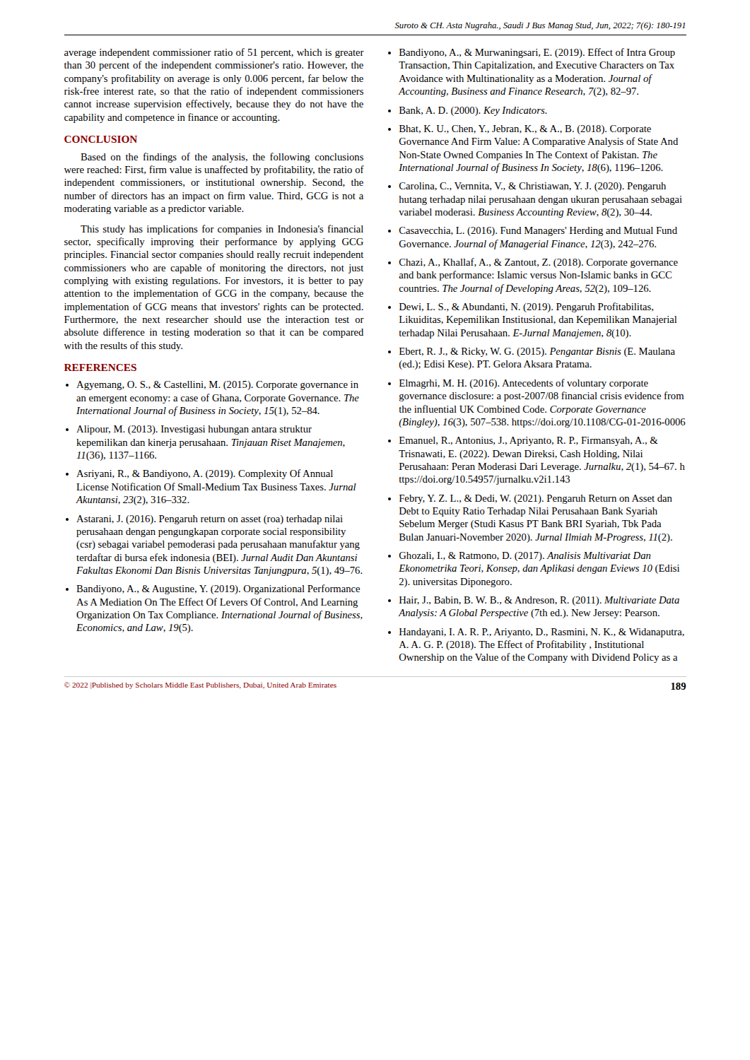Suroto & CH. Asta Nugraha., Saudi J Bus Manag Stud, Jun, 2022; 7(6): 180-191
average independent commissioner ratio of 51 percent, which is greater than 30 percent of the independent commissioner's ratio. However, the company's profitability on average is only 0.006 percent, far below the risk-free interest rate, so that the ratio of independent commissioners cannot increase supervision effectively, because they do not have the capability and competence in finance or accounting.
CONCLUSION
Based on the findings of the analysis, the following conclusions were reached: First, firm value is unaffected by profitability, the ratio of independent commissioners, or institutional ownership. Second, the number of directors has an impact on firm value. Third, GCG is not a moderating variable as a predictor variable.
This study has implications for companies in Indonesia's financial sector, specifically improving their performance by applying GCG principles. Financial sector companies should really recruit independent commissioners who are capable of monitoring the directors, not just complying with existing regulations. For investors, it is better to pay attention to the implementation of GCG in the company, because the implementation of GCG means that investors' rights can be protected. Furthermore, the next researcher should use the interaction test or absolute difference in testing moderation so that it can be compared with the results of this study.
REFERENCES
Agyemang, O. S., & Castellini, M. (2015). Corporate governance in an emergent economy: a case of Ghana, Corporate Governance. The International Journal of Business in Society, 15(1), 52–84.
Alipour, M. (2013). Investigasi hubungan antara struktur kepemilikan dan kinerja perusahaan. Tinjauan Riset Manajemen, 11(36), 1137–1166.
Asriyani, R., & Bandiyono, A. (2019). Complexity Of Annual License Notification Of Small-Medium Tax Business Taxes. Jurnal Akuntansi, 23(2), 316–332.
Astarani, J. (2016). Pengaruh return on asset (roa) terhadap nilai perusahaan dengan pengungkapan corporate social responsibility (csr) sebagai variabel pemoderasi pada perusahaan manufaktur yang terdaftar di bursa efek indonesia (BEI). Jurnal Audit Dan Akuntansi Fakultas Ekonomi Dan Bisnis Universitas Tanjungpura, 5(1), 49–76.
Bandiyono, A., & Augustine, Y. (2019). Organizational Performance As A Mediation On The Effect Of Levers Of Control, And Learning Organization On Tax Compliance. International Journal of Business, Economics, and Law, 19(5).
Bandiyono, A., & Murwaningsari, E. (2019). Effect of Intra Group Transaction, Thin Capitalization, and Executive Characters on Tax Avoidance with Multinationality as a Moderation. Journal of Accounting, Business and Finance Research, 7(2), 82–97.
Bank, A. D. (2000). Key Indicators.
Bhat, K. U., Chen, Y., Jebran, K., & A., B. (2018). Corporate Governance And Firm Value: A Comparative Analysis of State And Non-State Owned Companies In The Context of Pakistan. The International Journal of Business In Society, 18(6), 1196–1206.
Carolina, C., Vernnita, V., & Christiawan, Y. J. (2020). Pengaruh hutang terhadap nilai perusahaan dengan ukuran perusahaan sebagai variabel moderasi. Business Accounting Review, 8(2), 30–44.
Casavecchia, L. (2016). Fund Managers' Herding and Mutual Fund Governance. Journal of Managerial Finance, 12(3), 242–276.
Chazi, A., Khallaf, A., & Zantout, Z. (2018). Corporate governance and bank performance: Islamic versus Non-Islamic banks in GCC countries. The Journal of Developing Areas, 52(2), 109–126.
Dewi, L. S., & Abundanti, N. (2019). Pengaruh Profitabilitas, Likuiditas, Kepemilikan Institusional, dan Kepemilikan Manajerial terhadap Nilai Perusahaan. E-Jurnal Manajemen, 8(10).
Ebert, R. J., & Ricky, W. G. (2015). Pengantar Bisnis (E. Maulana (ed.); Edisi Kese). PT. Gelora Aksara Pratama.
Elmagrhi, M. H. (2016). Antecedents of voluntary corporate governance disclosure: a post-2007/08 financial crisis evidence from the influential UK Combined Code. Corporate Governance (Bingley), 16(3), 507–538. https://doi.org/10.1108/CG-01-2016-0006
Emanuel, R., Antonius, J., Apriyanto, R. P., Firmansyah, A., & Trisnawati, E. (2022). Dewan Direksi, Cash Holding, Nilai Perusahaan: Peran Moderasi Dari Leverage. Jurnalku, 2(1), 54–67. https://doi.org/10.54957/jurnalku.v2i1.143
Febry, Y. Z. L., & Dedi, W. (2021). Pengaruh Return on Asset dan Debt to Equity Ratio Terhadap Nilai Perusahaan Bank Syariah Sebelum Merger (Studi Kasus PT Bank BRI Syariah, Tbk Pada Bulan Januari-November 2020). Jurnal Ilmiah M-Progress, 11(2).
Ghozali, I., & Ratmono, D. (2017). Analisis Multivariat Dan Ekonometrika Teori, Konsep, dan Aplikasi dengan Eviews 10 (Edisi 2). universitas Diponegoro.
Hair, J., Babin, B. W. B., & Andreson, R. (2011). Multivariate Data Analysis: A Global Perspective (7th ed.). New Jersey: Pearson.
Handayani, I. A. R. P., Ariyanto, D., Rasmini, N. K., & Widanaputra, A. A. G. P. (2018). The Effect of Profitability , Institutional Ownership on the Value of the Company with Dividend Policy as a
© 2022 |Published by Scholars Middle East Publishers, Dubai, United Arab Emirates 189